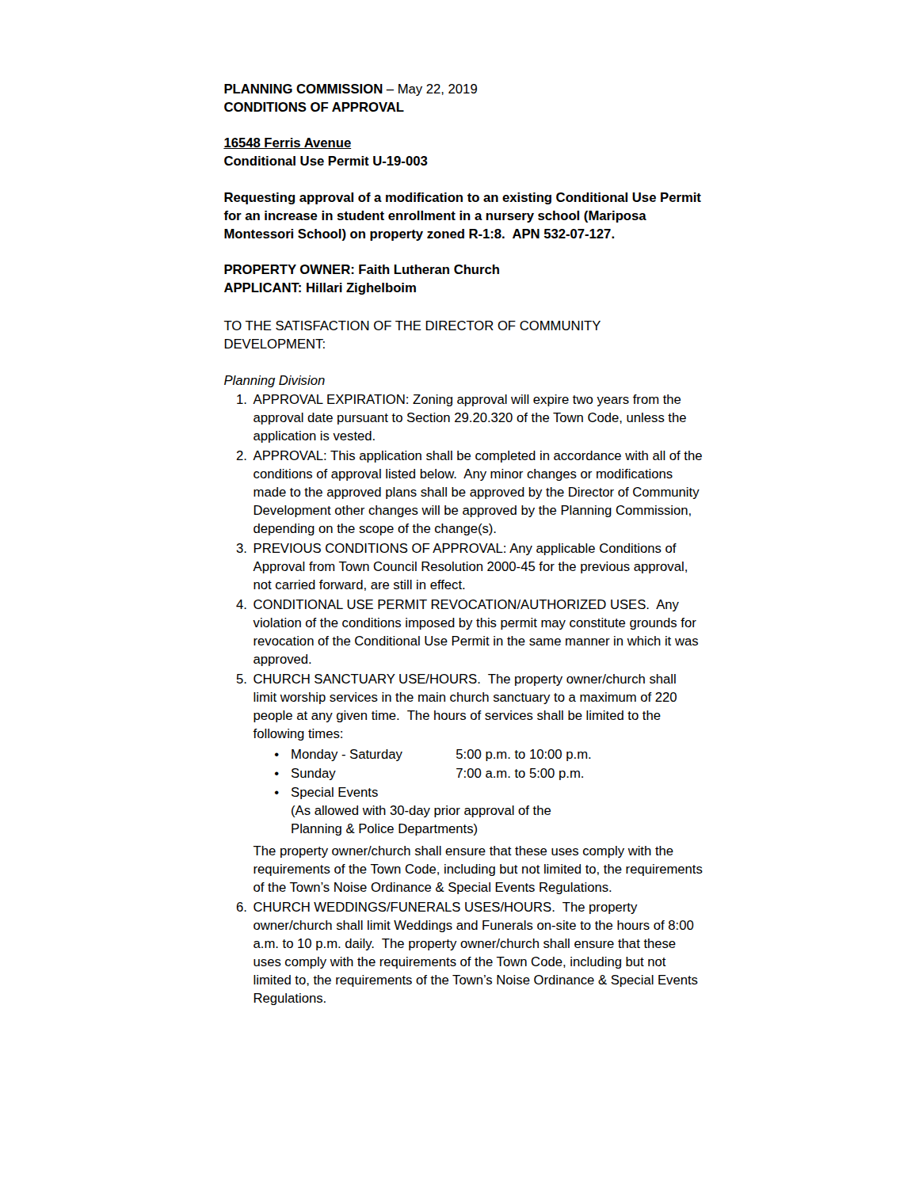PLANNING COMMISSION – May 22, 2019
CONDITIONS OF APPROVAL
16548 Ferris Avenue
Conditional Use Permit U-19-003
Requesting approval of a modification to an existing Conditional Use Permit for an increase in student enrollment in a nursery school (Mariposa Montessori School) on property zoned R-1:8. APN 532-07-127.
PROPERTY OWNER: Faith Lutheran Church
APPLICANT: Hillari Zighelboim
TO THE SATISFACTION OF THE DIRECTOR OF COMMUNITY DEVELOPMENT:
Planning Division
APPROVAL EXPIRATION: Zoning approval will expire two years from the approval date pursuant to Section 29.20.320 of the Town Code, unless the application is vested.
APPROVAL: This application shall be completed in accordance with all of the conditions of approval listed below. Any minor changes or modifications made to the approved plans shall be approved by the Director of Community Development other changes will be approved by the Planning Commission, depending on the scope of the change(s).
PREVIOUS CONDITIONS OF APPROVAL: Any applicable Conditions of Approval from Town Council Resolution 2000-45 for the previous approval, not carried forward, are still in effect.
CONDITIONAL USE PERMIT REVOCATION/AUTHORIZED USES. Any violation of the conditions imposed by this permit may constitute grounds for revocation of the Conditional Use Permit in the same manner in which it was approved.
CHURCH SANCTUARY USE/HOURS. The property owner/church shall limit worship services in the main church sanctuary to a maximum of 220 people at any given time. The hours of services shall be limited to the following times:
Monday - Saturday 5:00 p.m. to 10:00 p.m.
Sunday 7:00 a.m. to 5:00 p.m.
Special Events(As allowed with 30-day prior approval of the Planning & Police Departments)
The property owner/church shall ensure that these uses comply with the requirements of the Town Code, including but not limited to, the requirements of the Town’s Noise Ordinance & Special Events Regulations.
CHURCH WEDDINGS/FUNERALS USES/HOURS. The property owner/church shall limit Weddings and Funerals on-site to the hours of 8:00 a.m. to 10 p.m. daily. The property owner/church shall ensure that these uses comply with the requirements of the Town Code, including but not limited to, the requirements of the Town’s Noise Ordinance & Special Events Regulations.